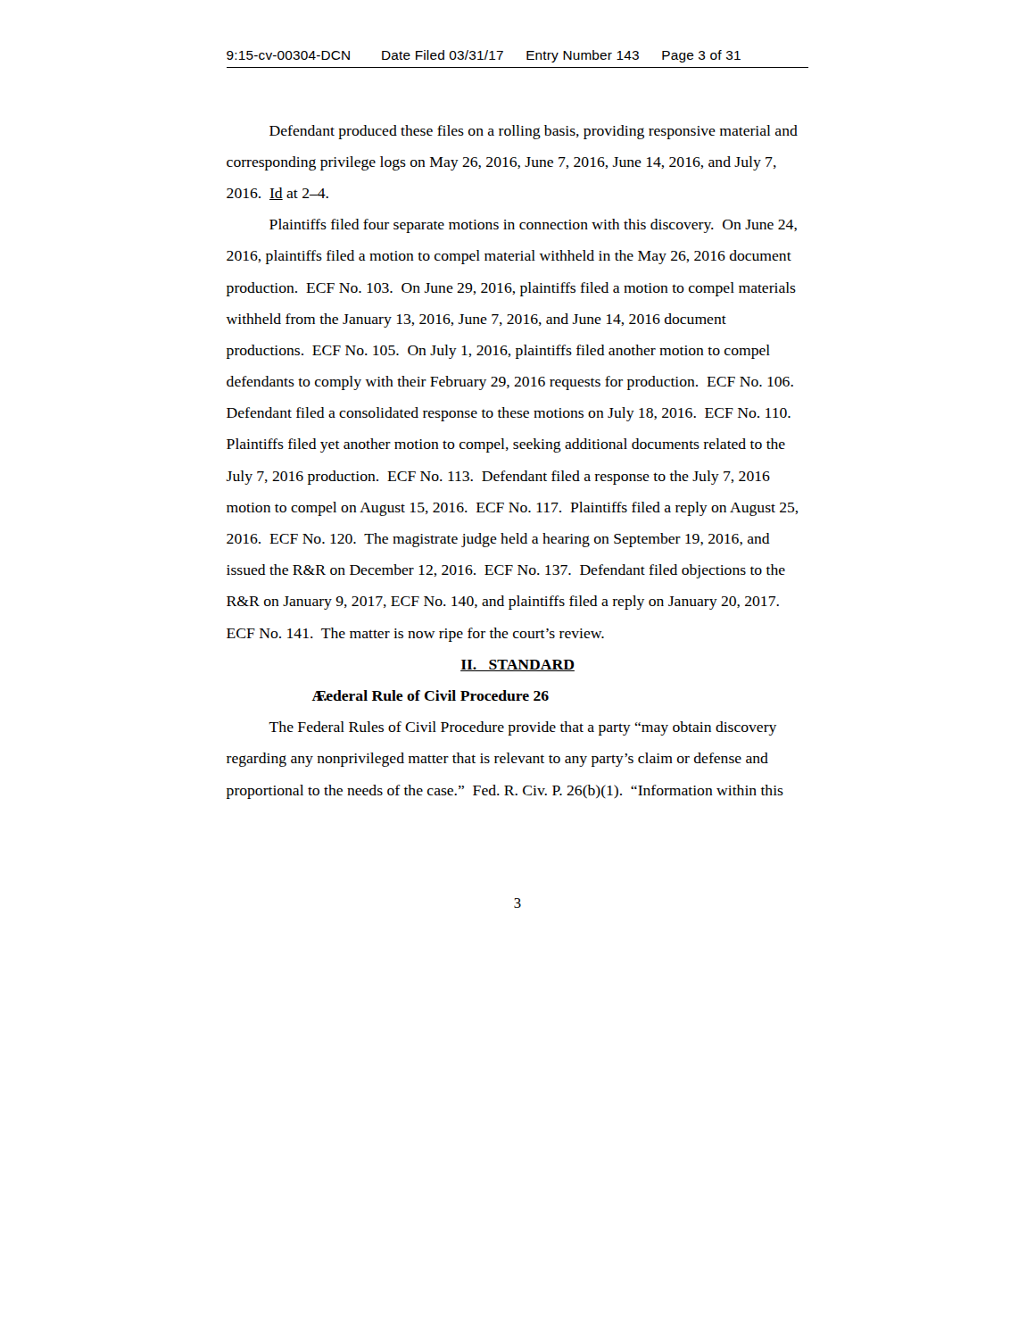9:15-cv-00304-DCN Date Filed 03/31/17 Entry Number 143 Page 3 of 31
Defendant produced these files on a rolling basis, providing responsive material and corresponding privilege logs on May 26, 2016, June 7, 2016, June 14, 2016, and July 7, 2016. Id at 2–4.
Plaintiffs filed four separate motions in connection with this discovery. On June 24, 2016, plaintiffs filed a motion to compel material withheld in the May 26, 2016 document production. ECF No. 103. On June 29, 2016, plaintiffs filed a motion to compel materials withheld from the January 13, 2016, June 7, 2016, and June 14, 2016 document productions. ECF No. 105. On July 1, 2016, plaintiffs filed another motion to compel defendants to comply with their February 29, 2016 requests for production. ECF No. 106. Defendant filed a consolidated response to these motions on July 18, 2016. ECF No. 110. Plaintiffs filed yet another motion to compel, seeking additional documents related to the July 7, 2016 production. ECF No. 113. Defendant filed a response to the July 7, 2016 motion to compel on August 15, 2016. ECF No. 117. Plaintiffs filed a reply on August 25, 2016. ECF No. 120. The magistrate judge held a hearing on September 19, 2016, and issued the R&R on December 12, 2016. ECF No. 137. Defendant filed objections to the R&R on January 9, 2017, ECF No. 140, and plaintiffs filed a reply on January 20, 2017. ECF No. 141. The matter is now ripe for the court’s review.
II. STANDARD
A. Federal Rule of Civil Procedure 26
The Federal Rules of Civil Procedure provide that a party “may obtain discovery regarding any nonprivileged matter that is relevant to any party’s claim or defense and proportional to the needs of the case.” Fed. R. Civ. P. 26(b)(1). “Information within this
3